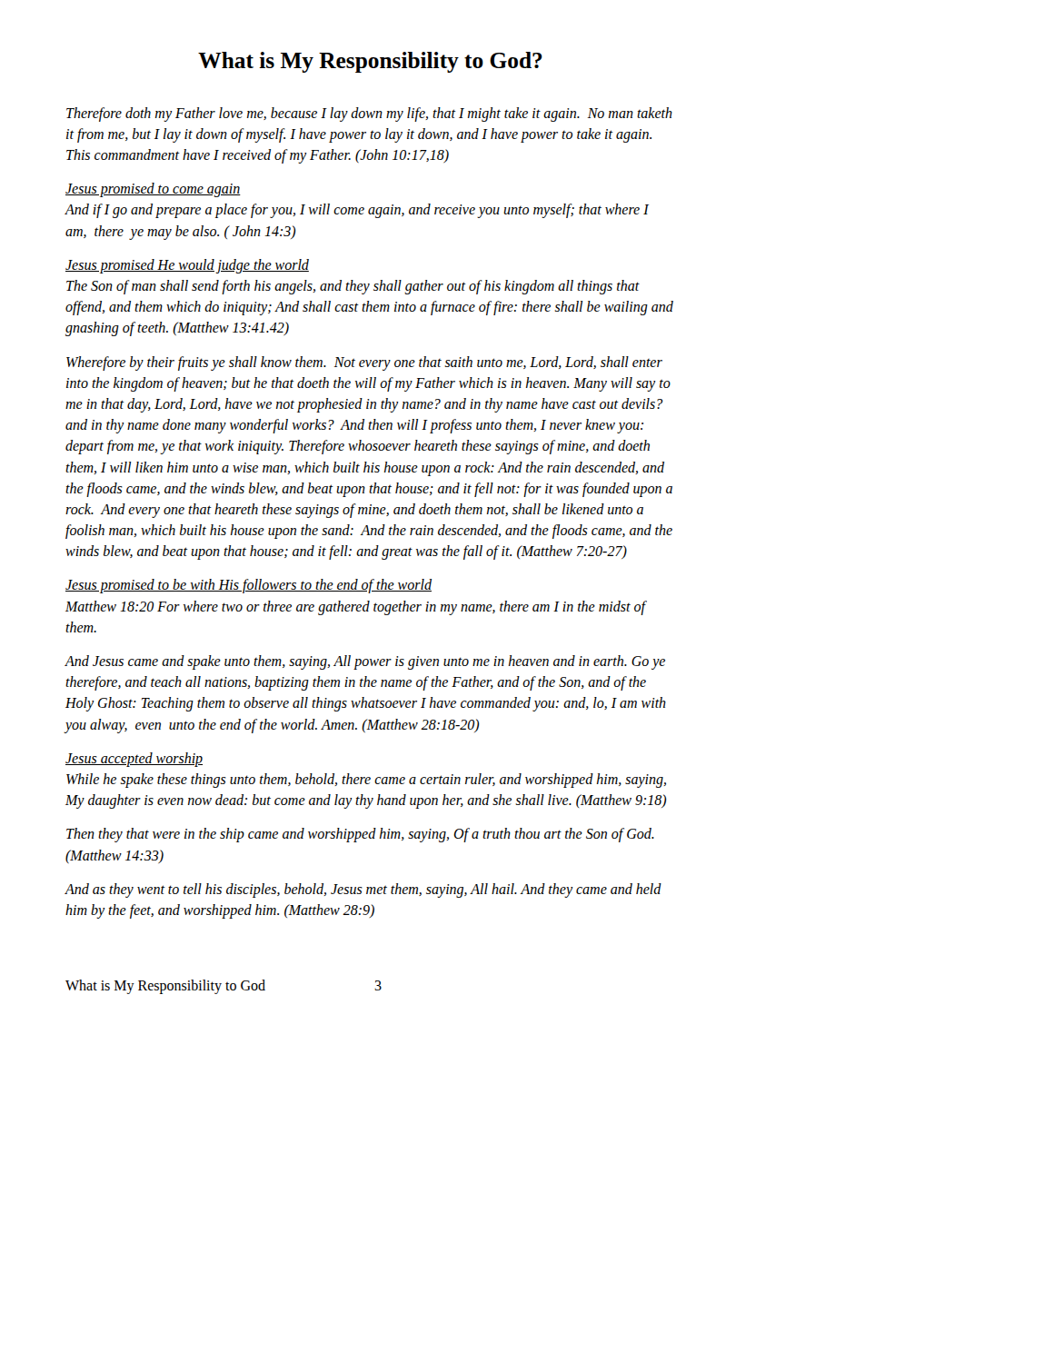What is My Responsibility to God?
Therefore doth my Father love me, because I lay down my life, that I might take it again. No man taketh it from me, but I lay it down of myself. I have power to lay it down, and I have power to take it again. This commandment have I received of my Father. (John 10:17,18)
Jesus promised to come again
And if I go and prepare a place for you, I will come again, and receive you unto myself; that where I am, there ye may be also. ( John 14:3)
Jesus promised He would judge the world
The Son of man shall send forth his angels, and they shall gather out of his kingdom all things that offend, and them which do iniquity; And shall cast them into a furnace of fire: there shall be wailing and gnashing of teeth. (Matthew 13:41.42)
Wherefore by their fruits ye shall know them. Not every one that saith unto me, Lord, Lord, shall enter into the kingdom of heaven; but he that doeth the will of my Father which is in heaven. Many will say to me in that day, Lord, Lord, have we not prophesied in thy name? and in thy name have cast out devils? and in thy name done many wonderful works? And then will I profess unto them, I never knew you: depart from me, ye that work iniquity. Therefore whosoever heareth these sayings of mine, and doeth them, I will liken him unto a wise man, which built his house upon a rock: And the rain descended, and the floods came, and the winds blew, and beat upon that house; and it fell not: for it was founded upon a rock. And every one that heareth these sayings of mine, and doeth them not, shall be likened unto a foolish man, which built his house upon the sand: And the rain descended, and the floods came, and the winds blew, and beat upon that house; and it fell: and great was the fall of it. (Matthew 7:20-27)
Jesus promised to be with His followers to the end of the world
Matthew 18:20 For where two or three are gathered together in my name, there am I in the midst of them.
And Jesus came and spake unto them, saying, All power is given unto me in heaven and in earth. Go ye therefore, and teach all nations, baptizing them in the name of the Father, and of the Son, and of the Holy Ghost: Teaching them to observe all things whatsoever I have commanded you: and, lo, I am with you alway, even unto the end of the world. Amen. (Matthew 28:18-20)
Jesus accepted worship
While he spake these things unto them, behold, there came a certain ruler, and worshipped him, saying, My daughter is even now dead: but come and lay thy hand upon her, and she shall live. (Matthew 9:18)
Then they that were in the ship came and worshipped him, saying, Of a truth thou art the Son of God. (Matthew 14:33)
And as they went to tell his disciples, behold, Jesus met them, saying, All hail. And they came and held him by the feet, and worshipped him. (Matthew 28:9)
What is My Responsibility to God3